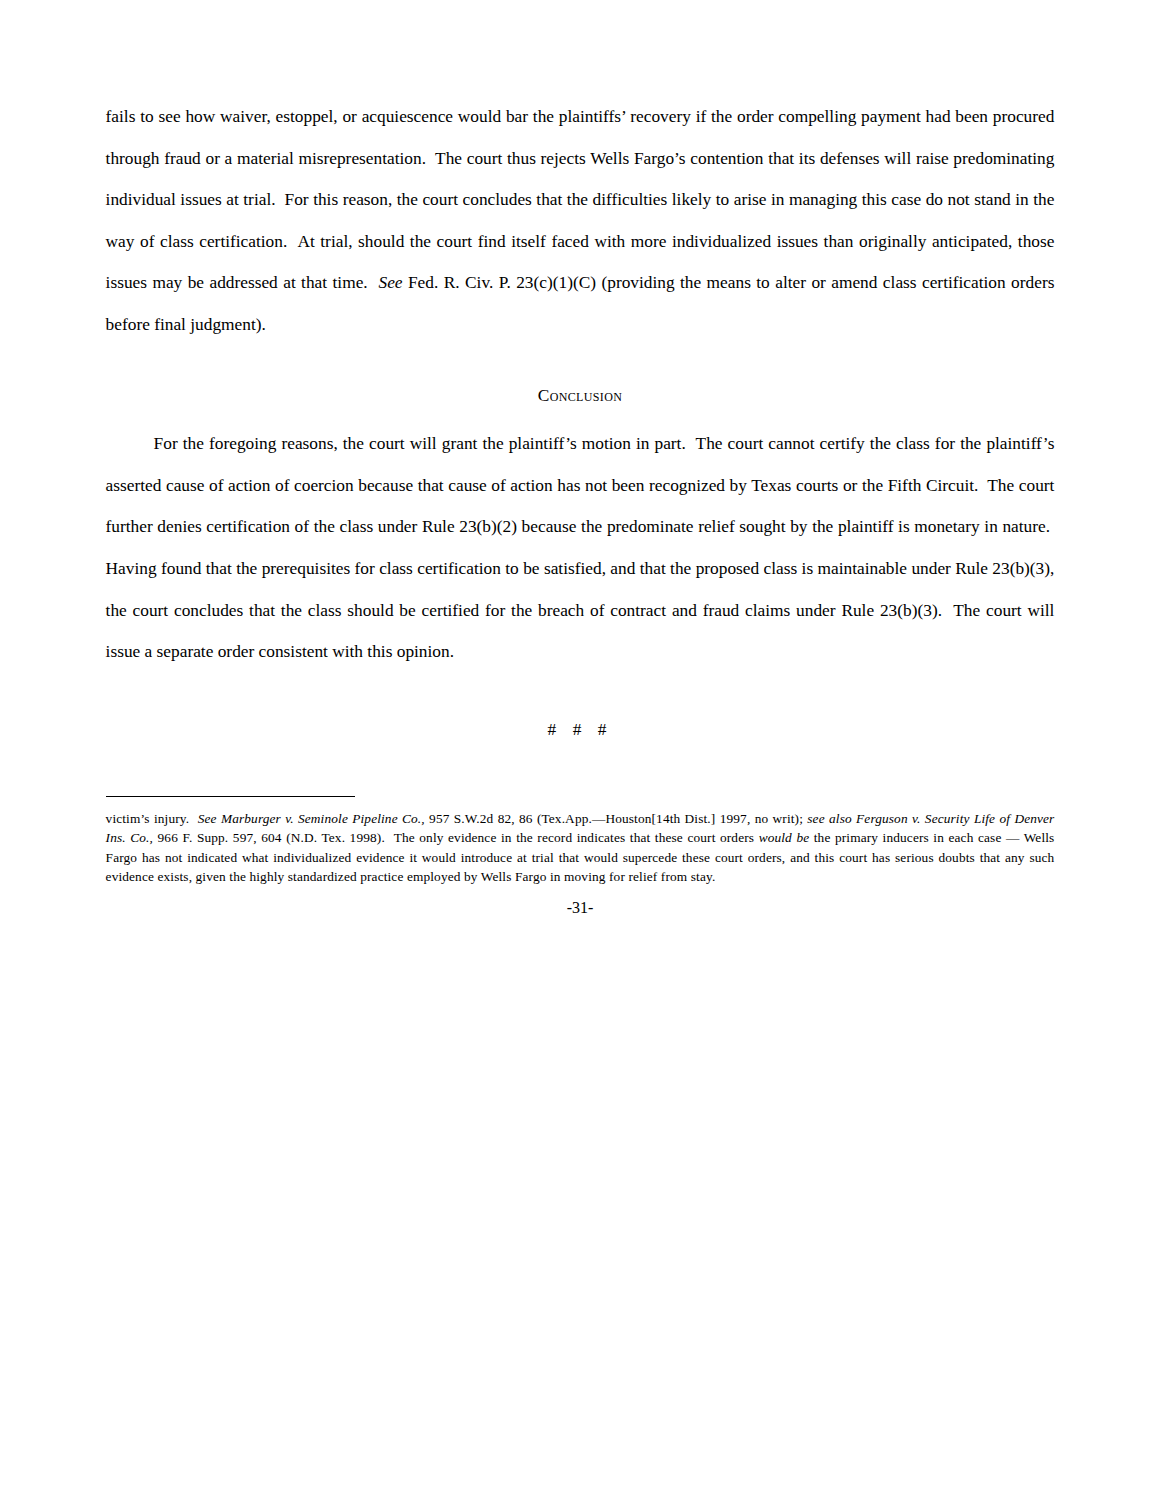fails to see how waiver, estoppel, or acquiescence would bar the plaintiffs’ recovery if the order compelling payment had been procured through fraud or a material misrepresentation. The court thus rejects Wells Fargo’s contention that its defenses will raise predominating individual issues at trial. For this reason, the court concludes that the difficulties likely to arise in managing this case do not stand in the way of class certification. At trial, should the court find itself faced with more individualized issues than originally anticipated, those issues may be addressed at that time. See Fed. R. Civ. P. 23(c)(1)(C) (providing the means to alter or amend class certification orders before final judgment).
Conclusion
For the foregoing reasons, the court will grant the plaintiff’s motion in part. The court cannot certify the class for the plaintiff’s asserted cause of action of coercion because that cause of action has not been recognized by Texas courts or the Fifth Circuit. The court further denies certification of the class under Rule 23(b)(2) because the predominate relief sought by the plaintiff is monetary in nature. Having found that the prerequisites for class certification to be satisfied, and that the proposed class is maintainable under Rule 23(b)(3), the court concludes that the class should be certified for the breach of contract and fraud claims under Rule 23(b)(3). The court will issue a separate order consistent with this opinion.
# # #
victim’s injury. See Marburger v. Seminole Pipeline Co., 957 S.W.2d 82, 86 (Tex.App.—Houston[14th Dist.] 1997, no writ); see also Ferguson v. Security Life of Denver Ins. Co., 966 F. Supp. 597, 604 (N.D. Tex. 1998). The only evidence in the record indicates that these court orders would be the primary inducers in each case — Wells Fargo has not indicated what individualized evidence it would introduce at trial that would supercede these court orders, and this court has serious doubts that any such evidence exists, given the highly standardized practice employed by Wells Fargo in moving for relief from stay.
-31-